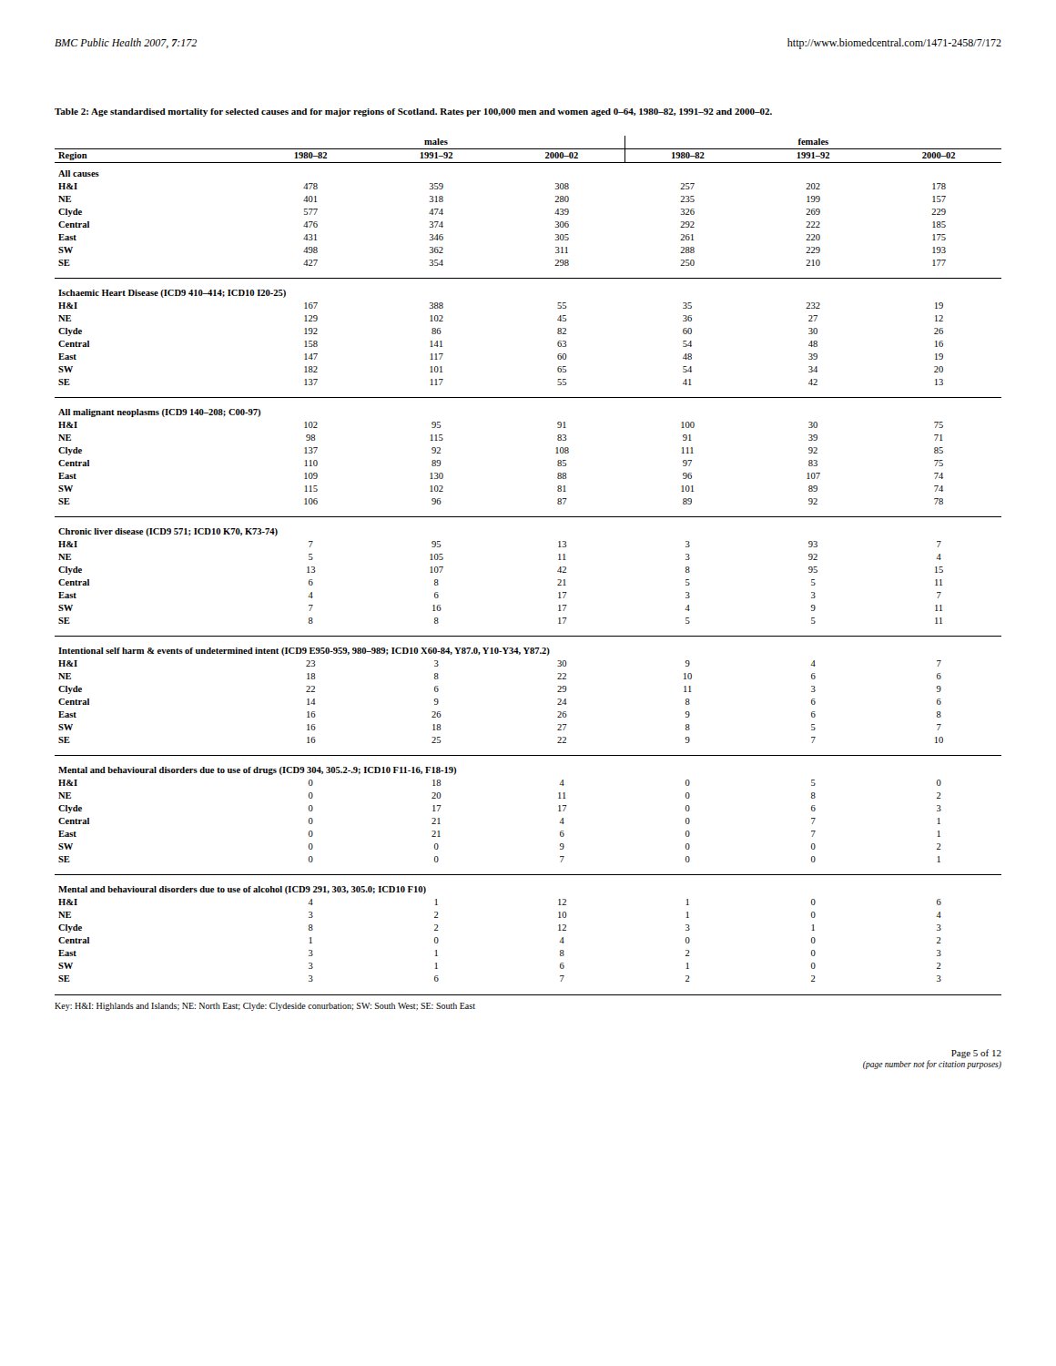BMC Public Health 2007, 7:172
http://www.biomedcentral.com/1471-2458/7/172
Table 2: Age standardised mortality for selected causes and for major regions of Scotland. Rates per 100,000 men and women aged 0–64, 1980–82, 1991–92 and 2000–02.
| | males | females |
| --- | --- | --- |
| Region | 1980–82 | 1991–92 | 2000–02 | 1980–82 | 1991–92 | 2000–02 |
| All causes |
| H&I | 478 | 359 | 308 | 257 | 202 | 178 |
| NE | 401 | 318 | 280 | 235 | 199 | 157 |
| Clyde | 577 | 474 | 439 | 326 | 269 | 229 |
| Central | 476 | 374 | 306 | 292 | 222 | 185 |
| East | 431 | 346 | 305 | 261 | 220 | 175 |
| SW | 498 | 362 | 311 | 288 | 229 | 193 |
| SE | 427 | 354 | 298 | 250 | 210 | 177 |
| Ischaemic Heart Disease (ICD9 410–414; ICD10 I20-25) |
| H&I | 167 | 388 | 55 | 35 | 232 | 19 |
| NE | 129 | 102 | 45 | 36 | 27 | 12 |
| Clyde | 192 | 86 | 82 | 60 | 30 | 26 |
| Central | 158 | 141 | 63 | 54 | 48 | 16 |
| East | 147 | 117 | 60 | 48 | 39 | 19 |
| SW | 182 | 101 | 65 | 54 | 34 | 20 |
| SE | 137 | 117 | 55 | 41 | 42 | 13 |
| All malignant neoplasms (ICD9 140–208; C00-97) |
| H&I | 102 | 95 | 91 | 100 | 30 | 75 |
| NE | 98 | 115 | 83 | 91 | 39 | 71 |
| Clyde | 137 | 92 | 108 | 111 | 92 | 85 |
| Central | 110 | 89 | 85 | 97 | 83 | 75 |
| East | 109 | 130 | 88 | 96 | 107 | 74 |
| SW | 115 | 102 | 81 | 101 | 89 | 74 |
| SE | 106 | 96 | 87 | 89 | 92 | 78 |
| Chronic liver disease (ICD9 571; ICD10 K70, K73-74) |
| H&I | 7 | 95 | 13 | 3 | 93 | 7 |
| NE | 5 | 105 | 11 | 3 | 92 | 4 |
| Clyde | 13 | 107 | 42 | 8 | 95 | 15 |
| Central | 6 | 8 | 21 | 5 | 5 | 11 |
| East | 4 | 6 | 17 | 3 | 3 | 7 |
| SW | 7 | 16 | 17 | 4 | 9 | 11 |
| SE | 8 | 8 | 17 | 5 | 5 | 11 |
| Intentional self harm & events of undetermined intent (ICD9 E950-959, 980–989; ICD10 X60-84, Y87.0, Y10-Y34, Y87.2) |
| H&I | 23 | 3 | 30 | 9 | 4 | 7 |
| NE | 18 | 8 | 22 | 10 | 6 | 6 |
| Clyde | 22 | 6 | 29 | 11 | 3 | 9 |
| Central | 14 | 9 | 24 | 8 | 6 | 6 |
| East | 16 | 26 | 26 | 9 | 6 | 8 |
| SW | 16 | 18 | 27 | 8 | 5 | 7 |
| SE | 16 | 25 | 22 | 9 | 7 | 10 |
| Mental and behavioural disorders due to use of drugs (ICD9 304, 305.2-.9; ICD10 F11-16, F18-19) |
| H&I | 0 | 18 | 4 | 0 | 5 | 0 |
| NE | 0 | 20 | 11 | 0 | 8 | 2 |
| Clyde | 0 | 17 | 17 | 0 | 6 | 3 |
| Central | 0 | 21 | 4 | 0 | 7 | 1 |
| East | 0 | 21 | 6 | 0 | 7 | 1 |
| SW | 0 | 0 | 9 | 0 | 0 | 2 |
| SE | 0 | 0 | 7 | 0 | 0 | 1 |
| Mental and behavioural disorders due to use of alcohol (ICD9 291, 303, 305.0; ICD10 F10) |
| H&I | 4 | 1 | 12 | 1 | 0 | 6 |
| NE | 3 | 2 | 10 | 1 | 0 | 4 |
| Clyde | 8 | 2 | 12 | 3 | 1 | 3 |
| Central | 1 | 0 | 4 | 0 | 0 | 2 |
| East | 3 | 1 | 8 | 2 | 0 | 3 |
| SW | 3 | 1 | 6 | 1 | 0 | 2 |
| SE | 3 | 6 | 7 | 2 | 2 | 3 |
Key: H&I: Highlands and Islands; NE: North East; Clyde: Clydeside conurbation; SW: South West; SE: South East
Page 5 of 12
(page number not for citation purposes)